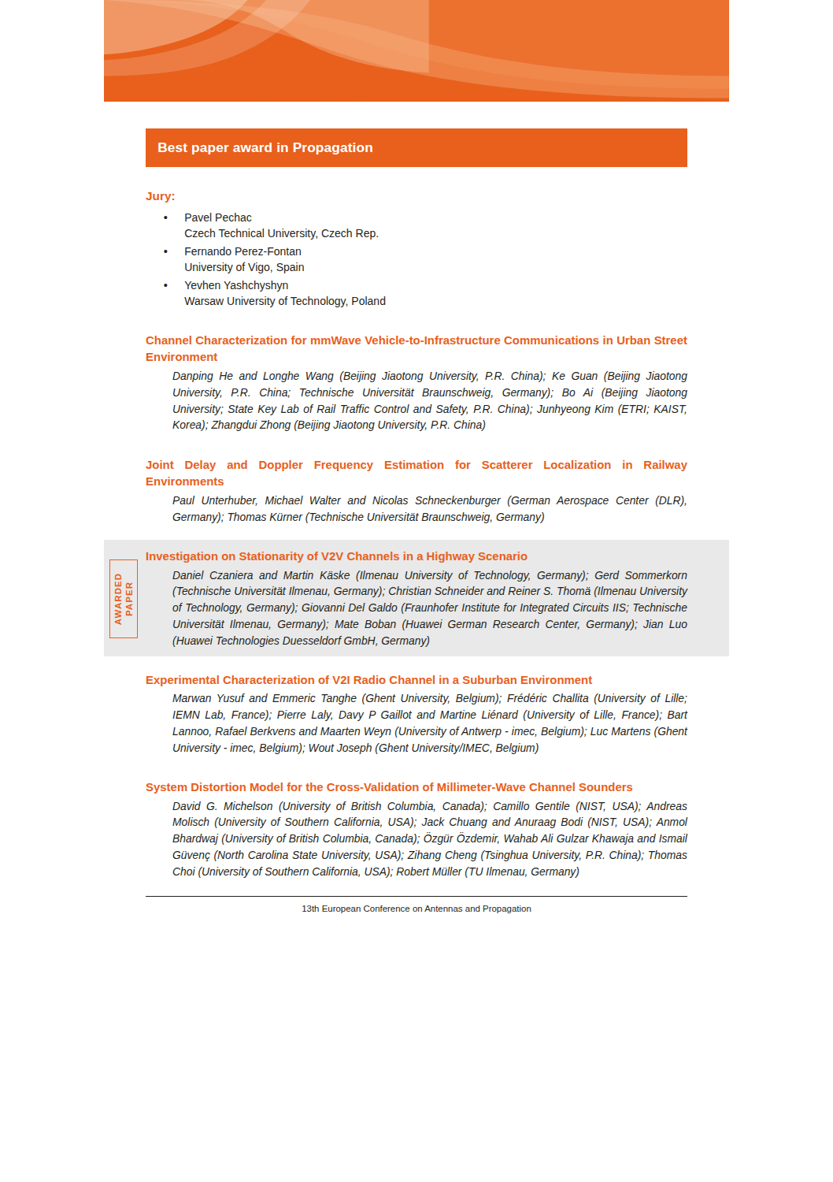Best paper award in Propagation
Jury:
Pavel PechacCzech Technical University, Czech Rep.
Fernando Perez-FontanUniversity of Vigo, Spain
Yevhen YashchyshynWarsaw University of Technology, Poland
Channel Characterization for mmWave Vehicle-to-Infrastructure Communications in Urban Street Environment
Danping He and Longhe Wang (Beijing Jiaotong University, P.R. China); Ke Guan (Beijing Jiaotong University, P.R. China; Technische Universität Braunschweig, Germany); Bo Ai (Beijing Jiaotong University; State Key Lab of Rail Traffic Control and Safety, P.R. China); Junhyeong Kim (ETRI; KAIST, Korea); Zhangdui Zhong (Beijing Jiaotong University, P.R. China)
Joint Delay and Doppler Frequency Estimation for Scatterer Localization in Railway Environments
Paul Unterhuber, Michael Walter and Nicolas Schneckenburger (German Aerospace Center (DLR), Germany); Thomas Kürner (Technische Universität Braunschweig, Germany)
AWARDED
PAPER
Investigation on Stationarity of V2V Channels in a Highway Scenario
Daniel Czaniera and Martin Käske (Ilmenau University of Technology, Germany); Gerd Sommerkorn (Technische Universität Ilmenau, Germany); Christian Schneider and Reiner S. Thomä (Ilmenau University of Technology, Germany); Giovanni Del Galdo (Fraunhofer Institute for Integrated Circuits IIS; Technische Universität Ilmenau, Germany); Mate Boban (Huawei German Research Center, Germany); Jian Luo (Huawei Technologies Duesseldorf GmbH, Germany)
Experimental Characterization of V2I Radio Channel in a Suburban Environment
Marwan Yusuf and Emmeric Tanghe (Ghent University, Belgium); Frédéric Challita (University of Lille; IEMN Lab, France); Pierre Laly, Davy P Gaillot and Martine Liénard (University of Lille, France); Bart Lannoo, Rafael Berkvens and Maarten Weyn (University of Antwerp - imec, Belgium); Luc Martens (Ghent University - imec, Belgium); Wout Joseph (Ghent University/IMEC, Belgium)
System Distortion Model for the Cross-Validation of Millimeter-Wave Channel Sounders
David G. Michelson (University of British Columbia, Canada); Camillo Gentile (NIST, USA); Andreas Molisch (University of Southern California, USA); Jack Chuang and Anuraag Bodi (NIST, USA); Anmol Bhardwaj (University of British Columbia, Canada); Özgür Özdemir, Wahab Ali Gulzar Khawaja and Ismail Güvenç (North Carolina State University, USA); Zihang Cheng (Tsinghua University, P.R. China); Thomas Choi (University of Southern California, USA); Robert Müller (TU Ilmenau, Germany)
13th European Conference on Antennas and Propagation